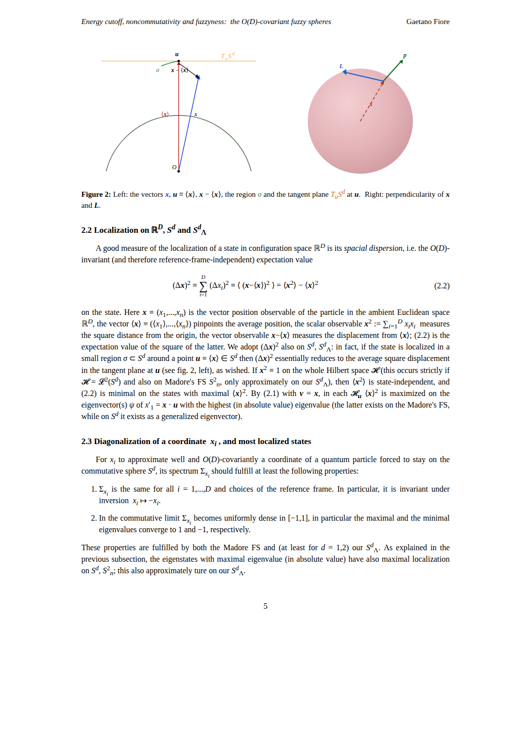Energy cutoff, noncommutativity and fuzzyness: the O(D)-covariant fuzzy spheres Gaetano Fiore
T u S d σ u O ⟨x⟩ x x − ⟨x⟩ x L p
Figure 2: Left: the vectors x, u ≡ ⟨x⟩, x − ⟨x⟩, the region σ and the tangent plane TuSd at u. Right: perpendicularity of x and L.
2.2 Localization on ℝD, Sd and SdΛ
A good measure of the localization of a state in configuration space ℝD is its spacial dispersion, i.e. the O(D)-invariant (and therefore reference-frame-independent) expectation value
(Δx)2 ≡ D ∑ i=1 (Δxi)2 ≡ ⟨ (x−⟨x⟩)2 ⟩ = ⟨x2⟩ − ⟨x⟩2
(2.2)
on the state. Here x ≡ (x1,...,xn) is the vector position observable of the particle in the ambient Euclidean space ℝD, the vector ⟨x⟩ ≡ (⟨x1⟩,...,⟨xn⟩) pinpoints the average position, the scalar observable x2 := ∑i=1D xixi measures the square distance from the origin, the vector observable x−⟨x⟩ measures the displacement from ⟨x⟩; (2.2) is the expectation value of the square of the latter. We adopt (Δx)2 also on Sd, SdΛ: in fact, if the state is localized in a small region σ ⊂ Sd around a point u ≡ ⟨x⟩ ∈ Sd then (Δx)2 essentially reduces to the average square displacement in the tangent plane at u (see fig. 2, left), as wished. If x2 ≡ 1 on the whole Hilbert space 𝓗 (this occurs strictly if 𝓗 = 𝓛2(Sd) and also on Madore's FS S2n, only approximately on our SdΛ), then ⟨x2⟩ is state-independent, and (2.2) is minimal on the states with maximal ⟨x⟩2. By (2.1) with v = x, in each 𝓗u ⟨x⟩2 is maximized on the eigenvector(s) ψ of x′1 = x · u with the highest (in absolute value) eigenvalue (the latter exists on the Madore's FS, while on Sd it exists as a generalized eigenvector).
2.3 Diagonalization of a coordinate xi , and most localized states
For xi to approximate well and O(D)-covariantly a coordinate of a quantum particle forced to stay on the commutative sphere Sd, its spectrum Σxi should fulfill at least the following properties:
Σxi is the same for all i = 1,...,D and choices of the reference frame. In particular, it is invariant under inversion xi ↦ −xi.
In the commutative limit Σxi becomes uniformly dense in [−1,1], in particular the maximal and the minimal eigenvalues converge to 1 and −1, respectively.
These properties are fulfilled by both the Madore FS and (at least for d = 1,2) our SdΛ. As explained in the previous subsection, the eigenstates with maximal eigenvalue (in absolute value) have also maximal localization on Sd, S2n; this also approximately ture on our SdΛ.
5